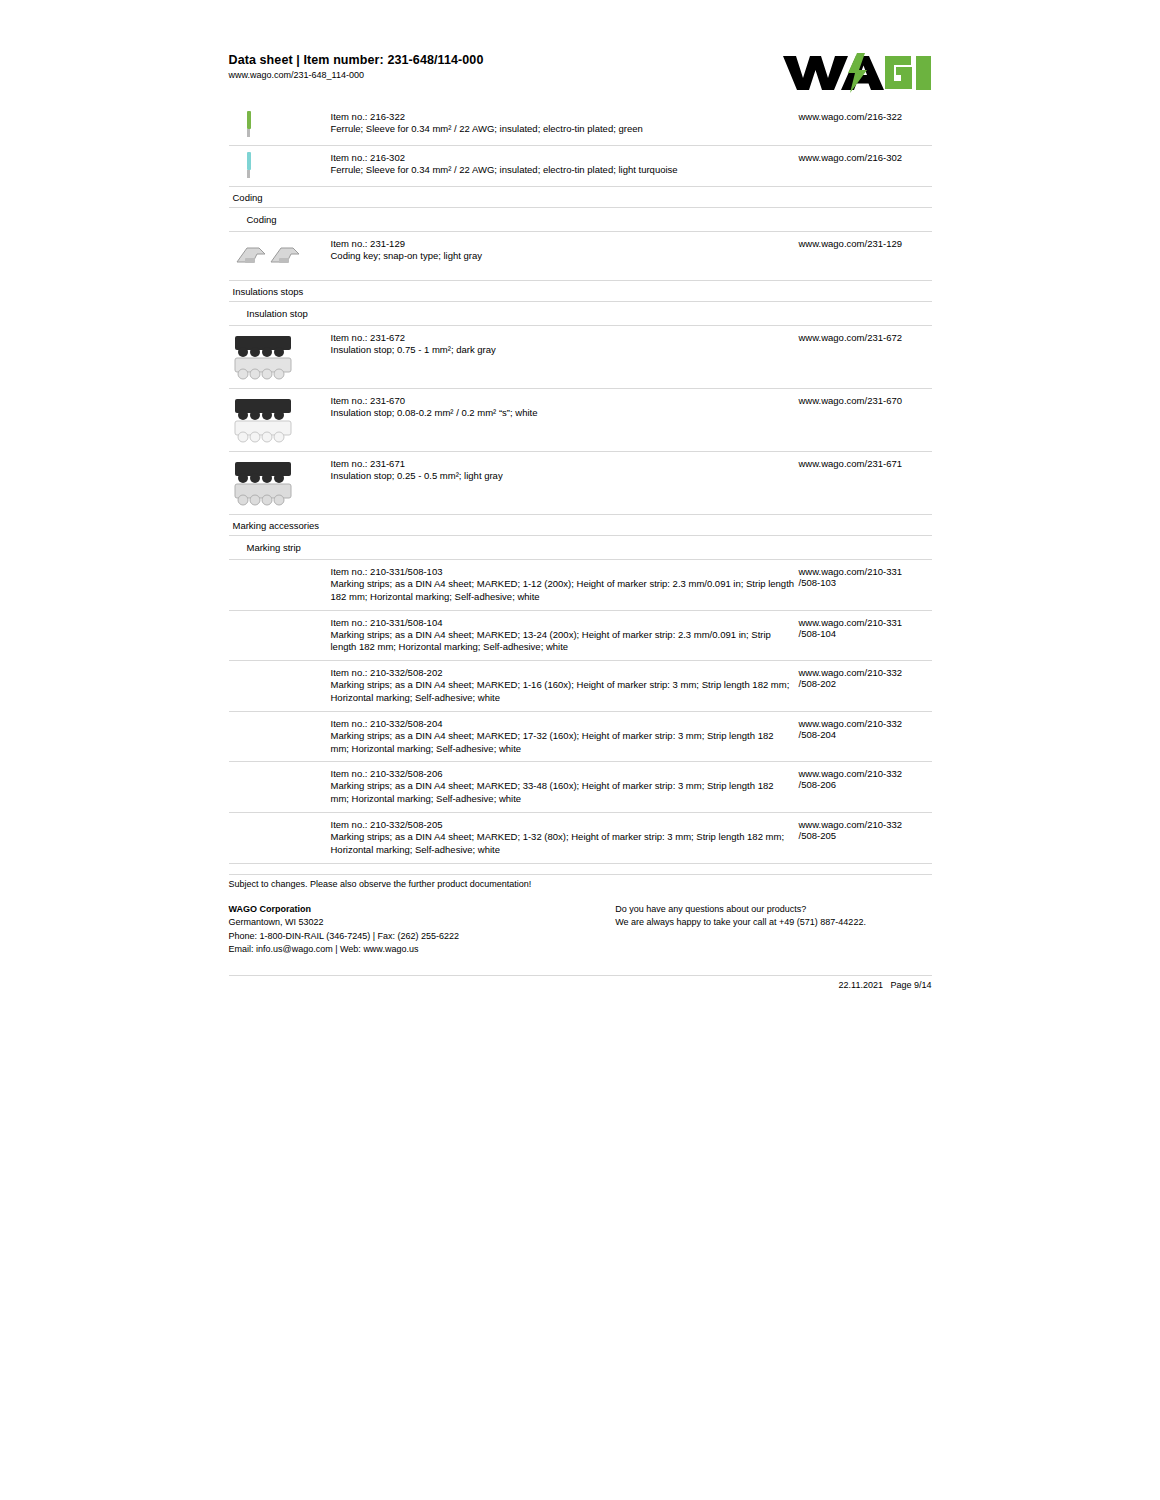Data sheet | Item number: 231-648/114-000
www.wago.com/231-648_114-000
| | Item no.: 216-322 Ferrule; Sleeve for 0.34 mm² / 22 AWG; insulated; electro-tin plated; green | www.wago.com/216-322 |
| | Item no.: 216-302 Ferrule; Sleeve for 0.34 mm² / 22 AWG; insulated; electro-tin plated; light turquoise | www.wago.com/216-302 |
| Coding |
| Coding |
| | Item no.: 231-129 Coding key; snap-on type; light gray | www.wago.com/231-129 |
| Insulations stops |
| Insulation stop |
| | Item no.: 231-672 Insulation stop; 0.75 - 1 mm²; dark gray | www.wago.com/231-672 |
| | Item no.: 231-670 Insulation stop; 0.08-0.2 mm² / 0.2 mm² “s”; white | www.wago.com/231-670 |
| | Item no.: 231-671 Insulation stop; 0.25 - 0.5 mm²; light gray | www.wago.com/231-671 |
| Marking accessories |
| Marking strip |
| | Item no.: 210-331/508-103 Marking strips; as a DIN A4 sheet; MARKED; 1-12 (200x); Height of marker strip: 2.3 mm/0.091 in; Strip length 182 mm; Horizontal marking; Self-adhesive; white | www.wago.com/210-331 /508-103 |
| | Item no.: 210-331/508-104 Marking strips; as a DIN A4 sheet; MARKED; 13-24 (200x); Height of marker strip: 2.3 mm/0.091 in; Strip length 182 mm; Horizontal marking; Self-adhesive; white | www.wago.com/210-331 /508-104 |
| | Item no.: 210-332/508-202 Marking strips; as a DIN A4 sheet; MARKED; 1-16 (160x); Height of marker strip: 3 mm; Strip length 182 mm; Horizontal marking; Self-adhesive; white | www.wago.com/210-332 /508-202 |
| | Item no.: 210-332/508-204 Marking strips; as a DIN A4 sheet; MARKED; 17-32 (160x); Height of marker strip: 3 mm; Strip length 182 mm; Horizontal marking; Self-adhesive; white | www.wago.com/210-332 /508-204 |
| | Item no.: 210-332/508-206 Marking strips; as a DIN A4 sheet; MARKED; 33-48 (160x); Height of marker strip: 3 mm; Strip length 182 mm; Horizontal marking; Self-adhesive; white | www.wago.com/210-332 /508-206 |
| | Item no.: 210-332/508-205 Marking strips; as a DIN A4 sheet; MARKED; 1-32 (80x); Height of marker strip: 3 mm; Strip length 182 mm; Horizontal marking; Self-adhesive; white | www.wago.com/210-332 /508-205 |
Subject to changes. Please also observe the further product documentation!
WAGO Corporation
Germantown, WI 53022
Phone: 1-800-DIN-RAIL (346-7245) | Fax: (262) 255-6222
Email: info.us@wago.com | Web: www.wago.us
Do you have any questions about our products?
We are always happy to take your call at +49 (571) 887-44222.
22.11.2021 Page 9/14